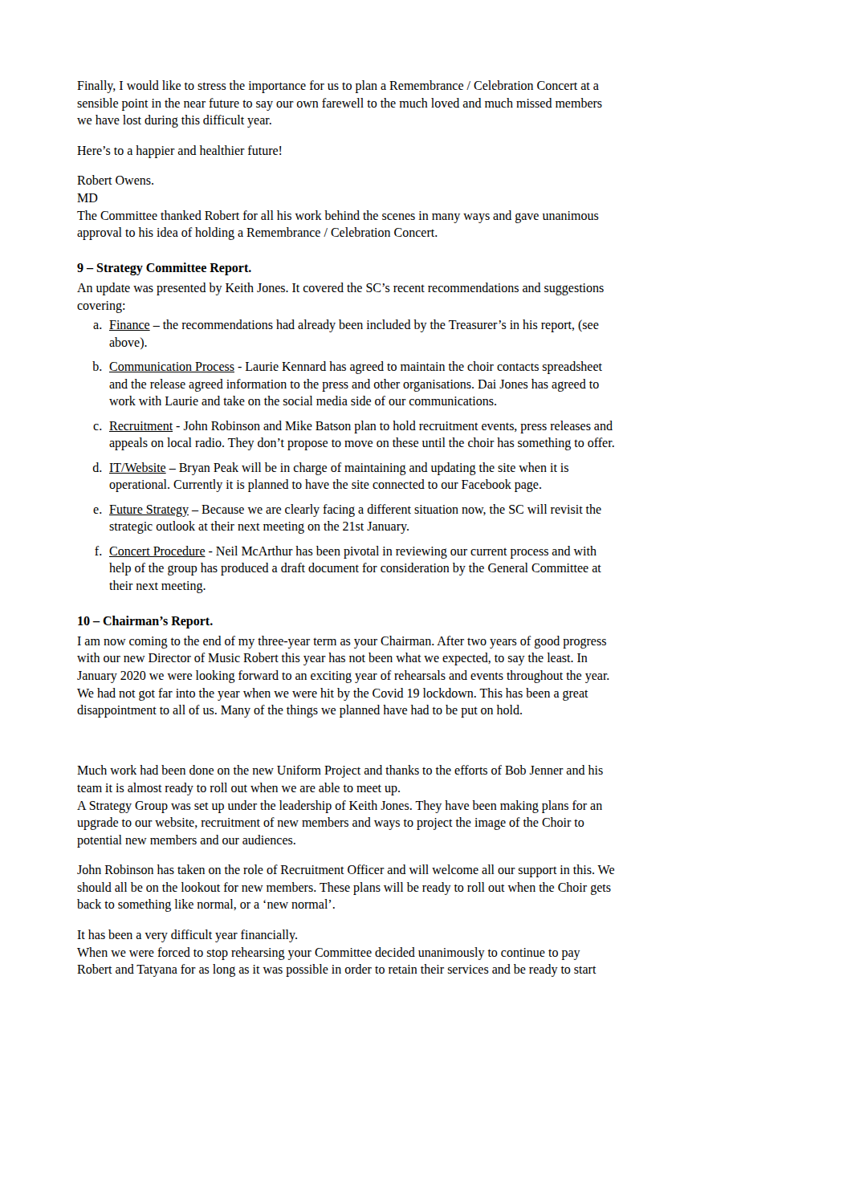Finally, I would like to stress the importance for us to plan a Remembrance / Celebration Concert at a sensible point in the near future to say our own farewell to the much loved and much missed members we have lost during this difficult year.
Here’s to a happier and healthier future!
Robert Owens.
MD
The Committee thanked Robert for all his work behind the scenes in many ways and gave unanimous approval to his idea of holding a Remembrance / Celebration Concert.
9 – Strategy Committee Report.
An update was presented by Keith Jones. It covered the SC’s recent recommendations and suggestions covering:
Finance – the recommendations had already been included by the Treasurer’s in his report, (see above).
Communication Process - Laurie Kennard has agreed to maintain the choir contacts spreadsheet and the release agreed information to the press and other organisations. Dai Jones has agreed to work with Laurie and take on the social media side of our communications.
Recruitment - John Robinson and Mike Batson plan to hold recruitment events, press releases and appeals on local radio. They don’t propose to move on these until the choir has something to offer.
IT/Website – Bryan Peak will be in charge of maintaining and updating the site when it is operational. Currently it is planned to have the site connected to our Facebook page.
Future Strategy – Because we are clearly facing a different situation now, the SC will revisit the strategic outlook at their next meeting on the 21st January.
Concert Procedure - Neil McArthur has been pivotal in reviewing our current process and with help of the group has produced a draft document for consideration by the General Committee at their next meeting.
10 – Chairman’s Report.
I am now coming to the end of my three-year term as your Chairman. After two years of good progress with our new Director of Music Robert this year has not been what we expected, to say the least. In January 2020 we were looking forward to an exciting year of rehearsals and events throughout the year. We had not got far into the year when we were hit by the Covid 19 lockdown. This has been a great disappointment to all of us. Many of the things we planned have had to be put on hold.
Much work had been done on the new Uniform Project and thanks to the efforts of Bob Jenner and his team it is almost ready to roll out when we are able to meet up.
A Strategy Group was set up under the leadership of Keith Jones. They have been making plans for an upgrade to our website, recruitment of new members and ways to project the image of the Choir to potential new members and our audiences.
John Robinson has taken on the role of Recruitment Officer and will welcome all our support in this. We should all be on the lookout for new members. These plans will be ready to roll out when the Choir gets back to something like normal, or a ‘new normal’.
It has been a very difficult year financially.
When we were forced to stop rehearsing your Committee decided unanimously to continue to pay Robert and Tatyana for as long as it was possible in order to retain their services and be ready to start